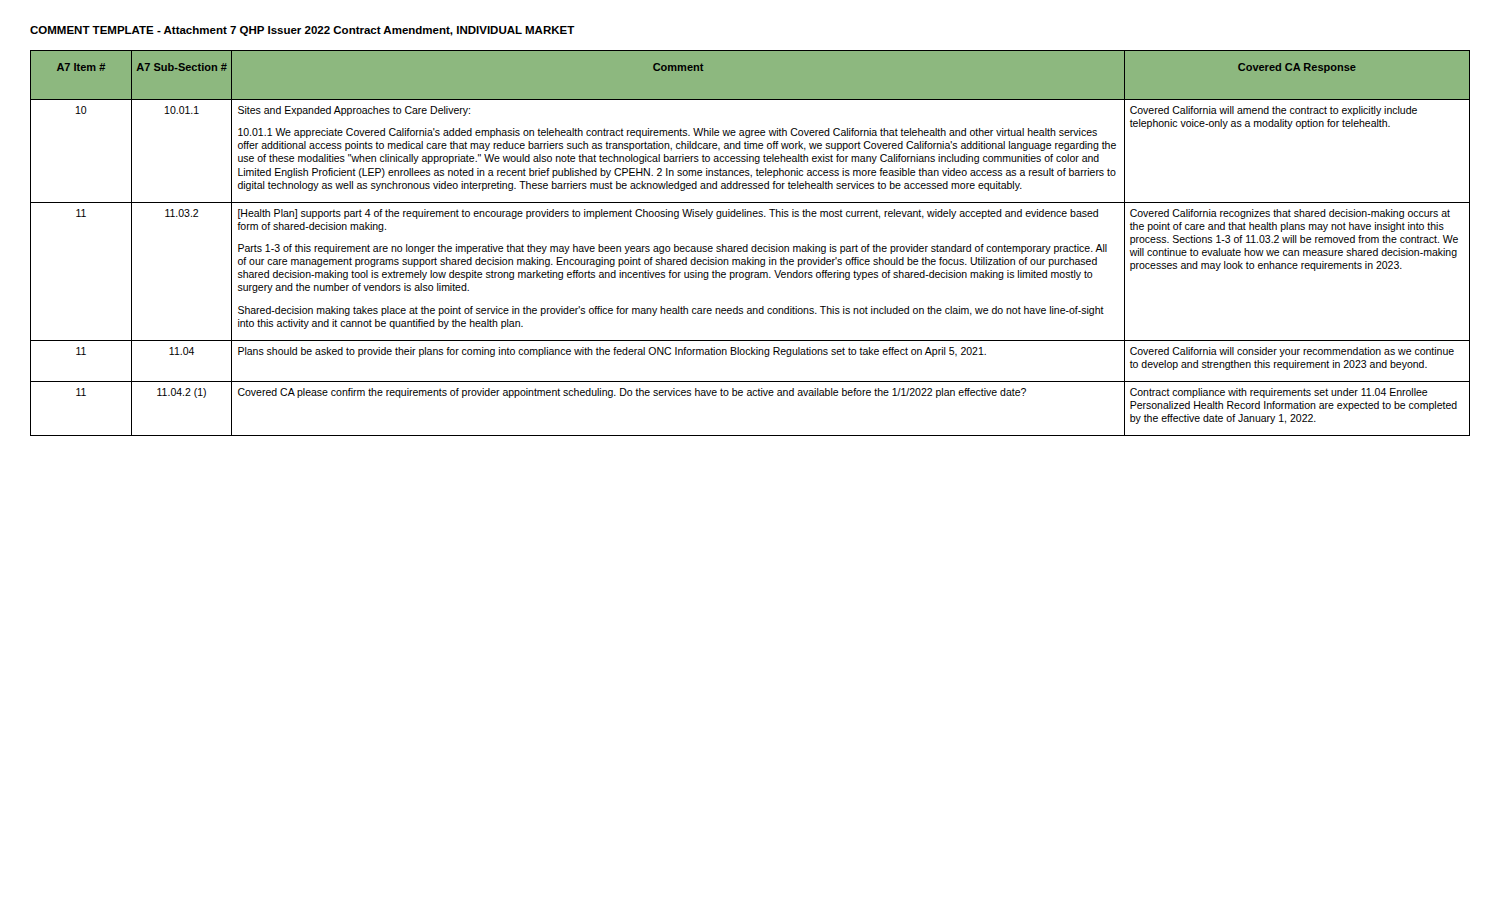COMMENT TEMPLATE - Attachment 7 QHP Issuer 2022 Contract Amendment, INDIVIDUAL MARKET
| A7 Item # | A7 Sub-Section # | Comment | Covered CA Response |
| --- | --- | --- | --- |
| 10 | 10.01.1 | Sites and Expanded Approaches to Care Delivery: 10.01.1 We appreciate Covered California's added emphasis on telehealth contract requirements. While we agree with Covered California that telehealth and other virtual health services offer additional access points to medical care that may reduce barriers such as transportation, childcare, and time off work, we support Covered California's additional language regarding the use of these modalities "when clinically appropriate." We would also note that technological barriers to accessing telehealth exist for many Californians including communities of color and Limited English Proficient (LEP) enrollees as noted in a recent brief published by CPEHN. 2 In some instances, telephonic access is more feasible than video access as a result of barriers to digital technology as well as synchronous video interpreting. These barriers must be acknowledged and addressed for telehealth services to be accessed more equitably. | Covered California will amend the contract to explicitly include telephonic voice-only as a modality option for telehealth. |
| 11 | 11.03.2 | [Health Plan] supports part 4 of the requirement to encourage providers to implement Choosing Wisely guidelines. This is the most current, relevant, widely accepted and evidence based form of shared-decision making. Parts 1-3 of this requirement are no longer the imperative that they may have been years ago because shared decision making is part of the provider standard of contemporary practice. All of our care management programs support shared decision making. Encouraging point of shared decision making in the provider's office should be the focus. Utilization of our purchased shared decision-making tool is extremely low despite strong marketing efforts and incentives for using the program. Vendors offering types of shared-decision making is limited mostly to surgery and the number of vendors is also limited. Shared-decision making takes place at the point of service in the provider's office for many health care needs and conditions. This is not included on the claim, we do not have line-of-sight into this activity and it cannot be quantified by the health plan. | Covered California recognizes that shared decision-making occurs at the point of care and that health plans may not have insight into this process. Sections 1-3 of 11.03.2 will be removed from the contract. We will continue to evaluate how we can measure shared decision-making processes and may look to enhance requirements in 2023. |
| 11 | 11.04 | Plans should be asked to provide their plans for coming into compliance with the federal ONC Information Blocking Regulations set to take effect on April 5, 2021. | Covered California will consider your recommendation as we continue to develop and strengthen this requirement in 2023 and beyond. |
| 11 | 11.04.2 (1) | Covered CA please confirm the requirements of provider appointment scheduling. Do the services have to be active and available before the 1/1/2022 plan effective date? | Contract compliance with requirements set under 11.04 Enrollee Personalized Health Record Information are expected to be completed by the effective date of January 1, 2022. |